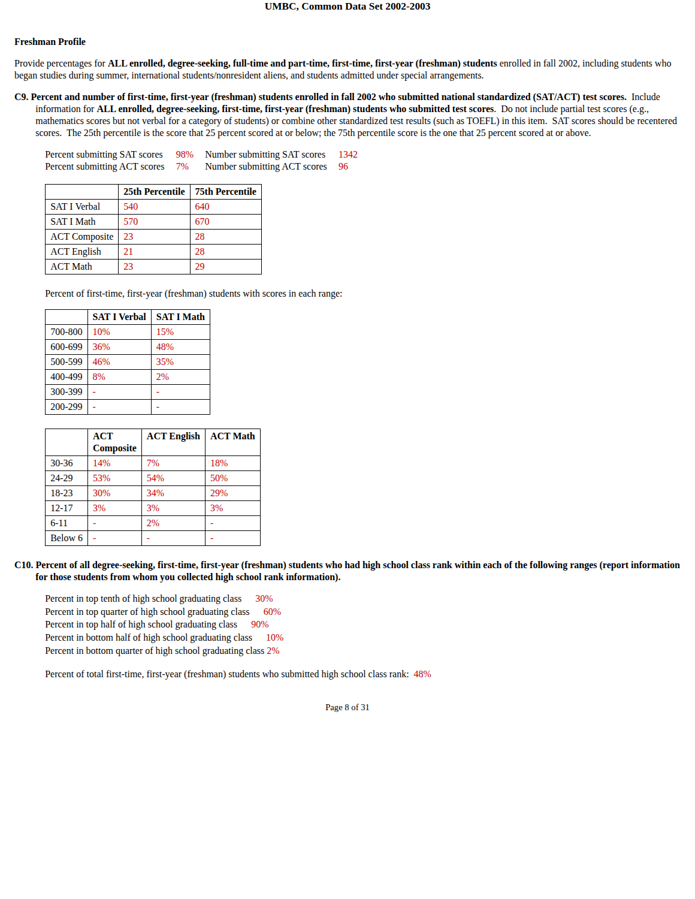UMBC, Common Data Set 2002-2003
Freshman Profile
Provide percentages for ALL enrolled, degree-seeking, full-time and part-time, first-time, first-year (freshman) students enrolled in fall 2002, including students who began studies during summer, international students/nonresident aliens, and students admitted under special arrangements.
C9. Percent and number of first-time, first-year (freshman) students enrolled in fall 2002 who submitted national standardized (SAT/ACT) test scores. Include information for ALL enrolled, degree-seeking, first-time, first-year (freshman) students who submitted test scores. Do not include partial test scores (e.g., mathematics scores but not verbal for a category of students) or combine other standardized test results (such as TOEFL) in this item. SAT scores should be recentered scores. The 25th percentile is the score that 25 percent scored at or below; the 75th percentile score is the one that 25 percent scored at or above.
| Percent submitting SAT scores | 98% | Number submitting SAT scores | 1342 |
| Percent submitting ACT scores | 7% | Number submitting ACT scores | 96 |
| | 25th Percentile | 75th Percentile |
| --- | --- | --- |
| SAT I Verbal | 540 | 640 |
| SAT I Math | 570 | 670 |
| ACT Composite | 23 | 28 |
| ACT English | 21 | 28 |
| ACT Math | 23 | 29 |
Percent of first-time, first-year (freshman) students with scores in each range:
| | SAT I Verbal | SAT I Math |
| --- | --- | --- |
| 700-800 | 10% | 15% |
| 600-699 | 36% | 48% |
| 500-599 | 46% | 35% |
| 400-499 | 8% | 2% |
| 300-399 | - | - |
| 200-299 | - | - |
| | ACT Composite | ACT English | ACT Math |
| --- | --- | --- | --- |
| 30-36 | 14% | 7% | 18% |
| 24-29 | 53% | 54% | 50% |
| 18-23 | 30% | 34% | 29% |
| 12-17 | 3% | 3% | 3% |
| 6-11 | - | 2% | - |
| Below 6 | - | - | - |
C10. Percent of all degree-seeking, first-time, first-year (freshman) students who had high school class rank within each of the following ranges (report information for those students from whom you collected high school rank information).
Percent in top tenth of high school graduating class 30%
Percent in top quarter of high school graduating class 60%
Percent in top half of high school graduating class 90%
Percent in bottom half of high school graduating class 10%
Percent in bottom quarter of high school graduating class 2%
Percent of total first-time, first-year (freshman) students who submitted high school class rank: 48%
Page 8 of 31